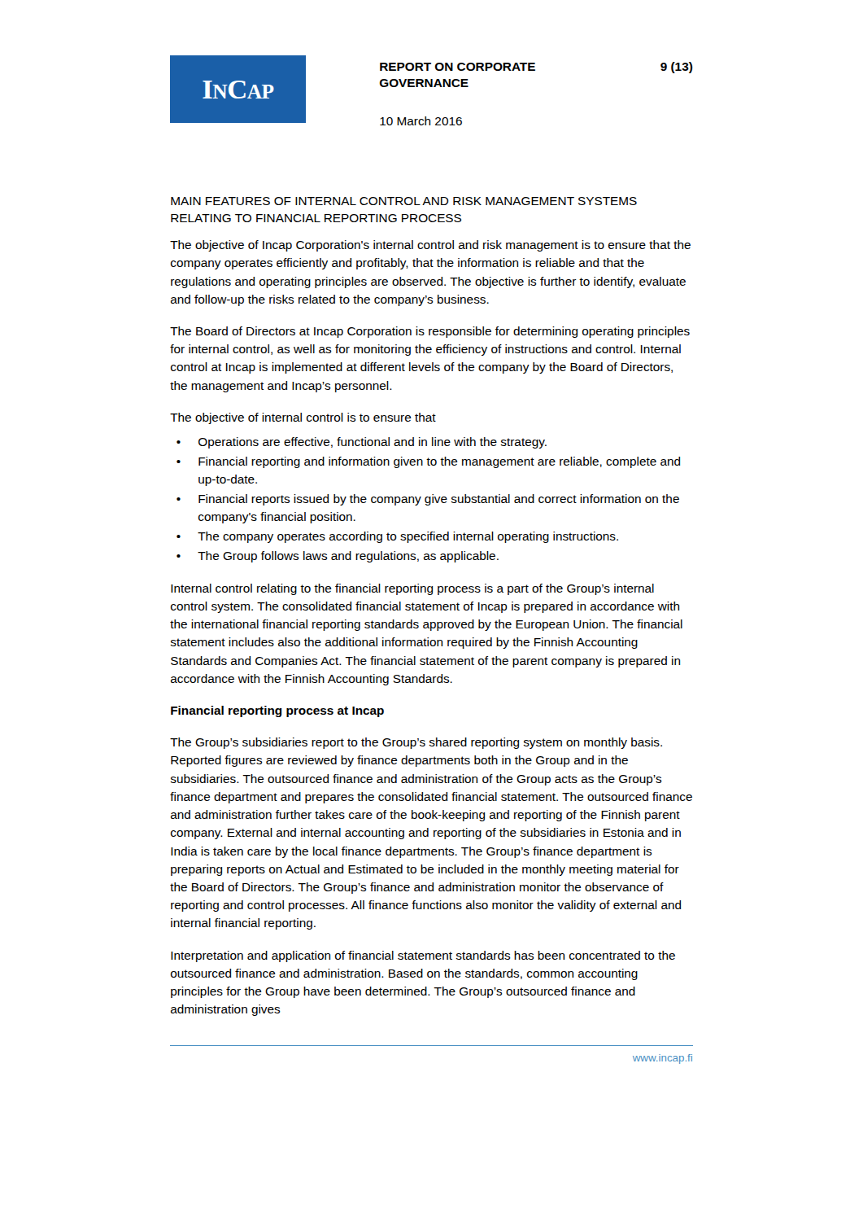INCAP
REPORT ON CORPORATE GOVERNANCE 9 (13)
10 March 2016
Main features of internal control and risk management systems relating to financial reporting process
The objective of Incap Corporation's internal control and risk management is to ensure that the company operates efficiently and profitably, that the information is reliable and that the regulations and operating principles are observed. The objective is further to identify, evaluate and follow-up the risks related to the company’s business.
The Board of Directors at Incap Corporation is responsible for determining operating principles for internal control, as well as for monitoring the efficiency of instructions and control. Internal control at Incap is implemented at different levels of the company by the Board of Directors, the management and Incap’s personnel.
The objective of internal control is to ensure that
Operations are effective, functional and in line with the strategy.
Financial reporting and information given to the management are reliable, complete and up-to-date.
Financial reports issued by the company give substantial and correct information on the company's financial position.
The company operates according to specified internal operating instructions.
The Group follows laws and regulations, as applicable.
Internal control relating to the financial reporting process is a part of the Group’s internal control system. The consolidated financial statement of Incap is prepared in accordance with the international financial reporting standards approved by the European Union. The financial statement includes also the additional information required by the Finnish Accounting Standards and Companies Act. The financial statement of the parent company is prepared in accordance with the Finnish Accounting Standards.
Financial reporting process at Incap
The Group’s subsidiaries report to the Group’s shared reporting system on monthly basis. Reported figures are reviewed by finance departments both in the Group and in the subsidiaries. The outsourced finance and administration of the Group acts as the Group’s finance department and prepares the consolidated financial statement. The outsourced finance and administration further takes care of the book-keeping and reporting of the Finnish parent company. External and internal accounting and reporting of the subsidiaries in Estonia and in India is taken care by the local finance departments. The Group’s finance department is preparing reports on Actual and Estimated to be included in the monthly meeting material for the Board of Directors. The Group’s finance and administration monitor the observance of reporting and control processes. All finance functions also monitor the validity of external and internal financial reporting.
Interpretation and application of financial statement standards has been concentrated to the outsourced finance and administration. Based on the standards, common accounting principles for the Group have been determined. The Group’s outsourced finance and administration gives
www.incap.fi